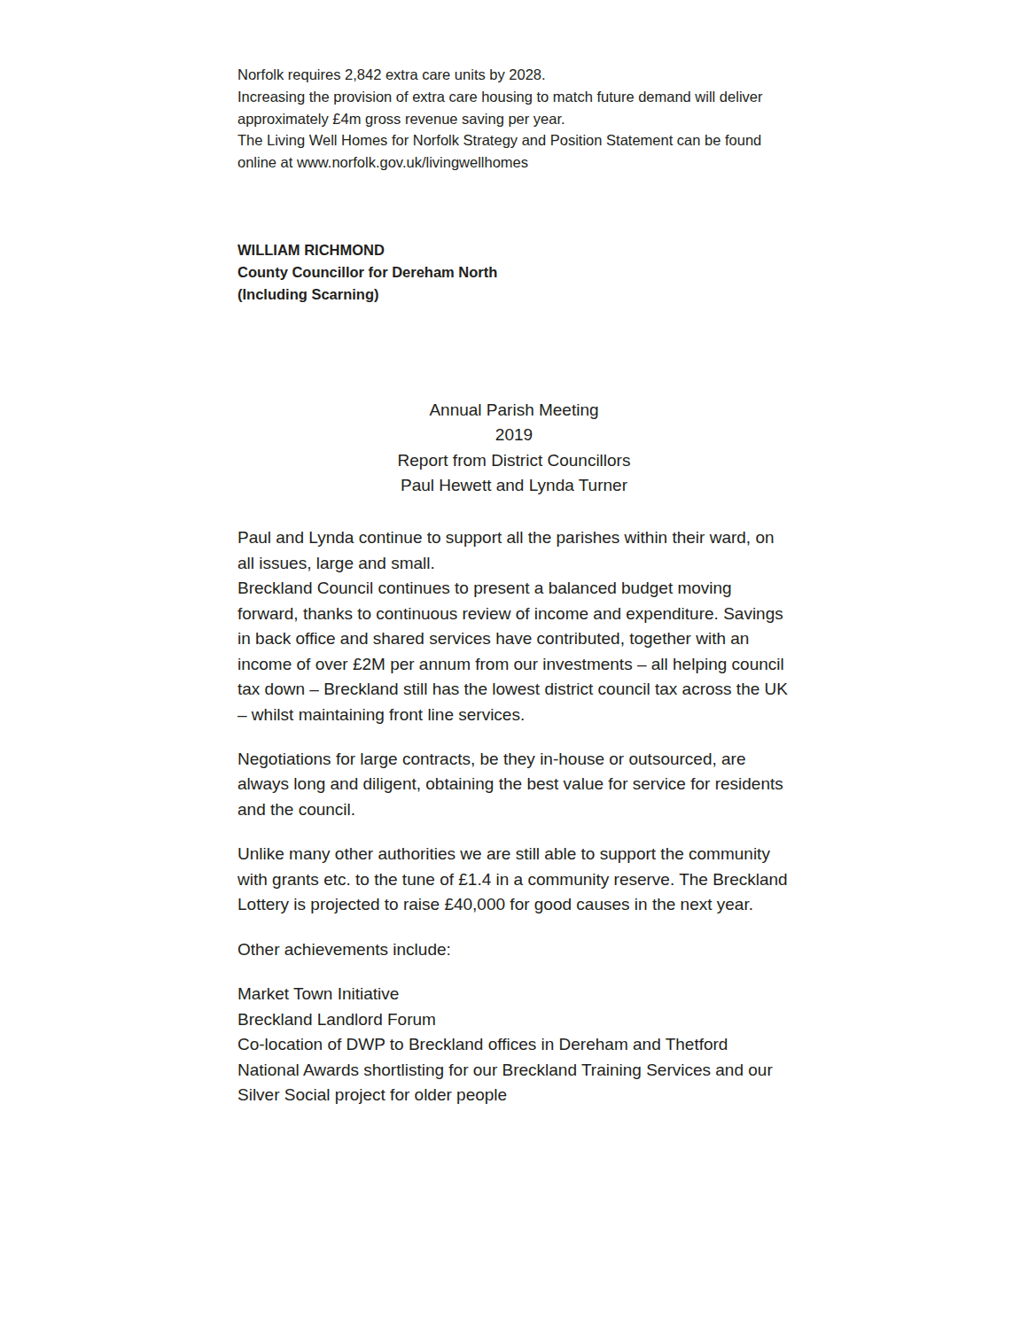Norfolk requires 2,842 extra care units by 2028.
Increasing the provision of extra care housing to match future demand will deliver approximately £4m gross revenue saving per year.
The Living Well Homes for Norfolk Strategy and Position Statement can be found online at www.norfolk.gov.uk/livingwellhomes
WILLIAM RICHMOND
County Councillor for Dereham North
(Including Scarning)
Annual Parish Meeting
2019
Report from District Councillors
Paul Hewett and Lynda Turner
Paul and Lynda continue to support all the parishes within their ward, on all issues, large and small.
Breckland Council continues to present a balanced budget moving forward, thanks to continuous review of income and expenditure. Savings in back office and shared services have contributed, together with an income of over £2M per annum from our investments – all helping council tax down – Breckland still has the lowest district council tax across the UK – whilst maintaining front line services.
Negotiations for large contracts, be they in-house or outsourced, are always long and diligent, obtaining the best value for service for residents and the council.
Unlike many other authorities we are still able to support the community with grants etc. to the tune of £1.4 in a community reserve. The Breckland Lottery is projected to raise £40,000 for good causes in the next year.
Other achievements include:
Market Town Initiative
Breckland Landlord Forum
Co-location of DWP to Breckland offices in Dereham and Thetford
National Awards shortlisting for our Breckland Training Services and our Silver Social project for older people